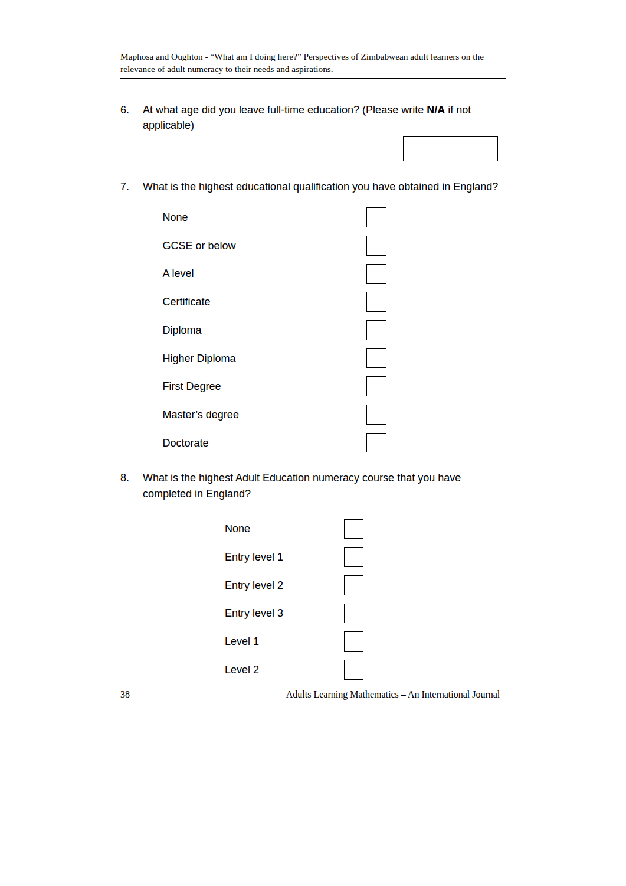Maphosa and Oughton - “What am I doing here?” Perspectives of Zimbabwean adult learners on the relevance of adult numeracy to their needs and aspirations.
6. At what age did you leave full-time education? (Please write N/A if not applicable)
7. What is the highest educational qualification you have obtained in England?
None
GCSE or below
A level
Certificate
Diploma
Higher Diploma
First Degree
Master’s degree
Doctorate
8. What is the highest Adult Education numeracy course that you have completed in England?
None
Entry level 1
Entry level 2
Entry level 3
Level 1
Level 2
38 Adults Learning Mathematics – An International Journal